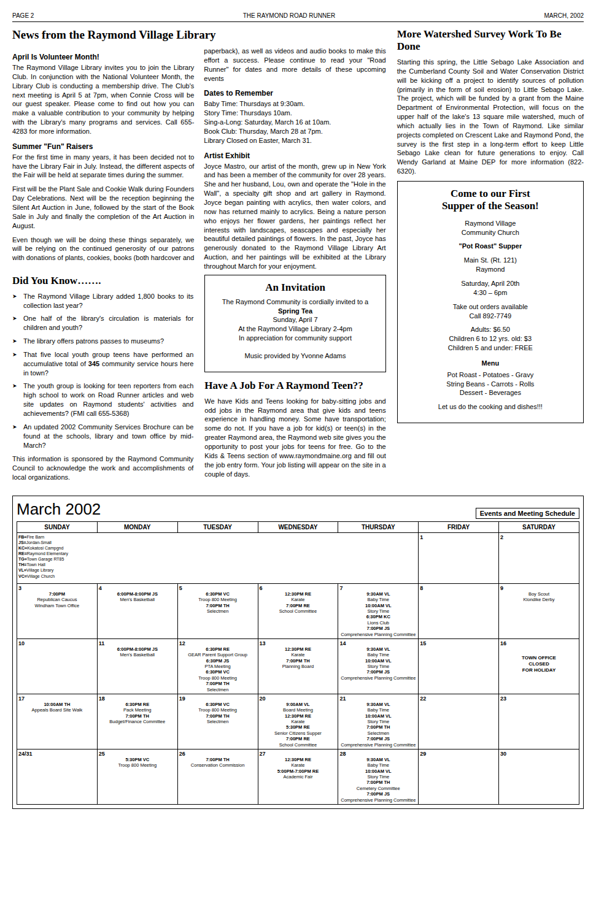PAGE 2
THE RAYMOND ROAD RUNNER
MARCH, 2002
News from the Raymond Village Library
April Is Volunteer Month!
The Raymond Village Library invites you to join the Library Club. In conjunction with the National Volunteer Month, the Library Club is conducting a membership drive. The Club's next meeting is April 5 at 7pm, when Connie Cross will be our guest speaker. Please come to find out how you can make a valuable contribution to your community by helping with the Library's many programs and services. Call 655-4283 for more information.
Summer "Fun" Raisers
For the first time in many years, it has been decided not to have the Library Fair in July. Instead, the different aspects of the Fair will be held at separate times during the summer.
First will be the Plant Sale and Cookie Walk during Founders Day Celebrations. Next will be the reception beginning the Silent Art Auction in June, followed by the start of the Book Sale in July and finally the completion of the Art Auction in August.
Even though we will be doing these things separately, we will be relying on the continued generosity of our patrons with donations of plants, cookies, books (both hardcover and paperback), as well as videos and audio books to make this effort a success. Please continue to read your "Road Runner" for dates and more details of these upcoming events
Dates to Remember
Baby Time: Thursdays at 9:30am.
Story Time: Thursdays 10am.
Sing-a-Long: Saturday, March 16 at 10am.
Book Club: Thursday, March 28 at 7pm.
Library Closed on Easter, March 31.
Artist Exhibit
Joyce Mastro, our artist of the month, grew up in New York and has been a member of the community for over 28 years. She and her husband, Lou, own and operate the "Hole in the Wall", a specialty gift shop and art gallery in Raymond. Joyce began painting with acrylics, then water colors, and now has returned mainly to acrylics. Being a nature person who enjoys her flower gardens, her paintings reflect her interests with landscapes, seascapes and especially her beautiful detailed paintings of flowers. In the past, Joyce has generously donated to the Raymond Village Library Art Auction, and her paintings will be exhibited at the Library throughout March for your enjoyment.
Did You Know…….
The Raymond Village Library added 1,800 books to its collection last year?
One half of the library's circulation is materials for children and youth?
The library offers patrons passes to museums?
That five local youth group teens have performed an accumulative total of 345 community service hours here in town?
The youth group is looking for teen reporters from each high school to work on Road Runner articles and web site updates on Raymond students' activities and achievements? (FMI call 655-5368)
An updated 2002 Community Services Brochure can be found at the schools, library and town office by mid-March?
This information is sponsored by the Raymond Community Council to acknowledge the work and accomplishments of local organizations.
An Invitation
The Raymond Community is cordially invited to a
Spring Tea
Sunday, April 7
At the Raymond Village Library 2-4pm
In appreciation for community support
Music provided by Yvonne Adams
Have A Job For A Raymond Teen??
We have Kids and Teens looking for baby-sitting jobs and odd jobs in the Raymond area that give kids and teens experience in handling money. Some have transportation; some do not. If you have a job for kid(s) or teen(s) in the greater Raymond area, the Raymond web site gives you the opportunity to post your jobs for teens for free. Go to the Kids & Teens section of www.raymondmaine.org and fill out the job entry form. Your job listing will appear on the site in a couple of days.
More Watershed Survey Work To Be Done
Starting this spring, the Little Sebago Lake Association and the Cumberland County Soil and Water Conservation District will be kicking off a project to identify sources of pollution (primarily in the form of soil erosion) to Little Sebago Lake. The project, which will be funded by a grant from the Maine Department of Environmental Protection, will focus on the upper half of the lake's 13 square mile watershed, much of which actually lies in the Town of Raymond. Like similar projects completed on Crescent Lake and Raymond Pond, the survey is the first step in a long-term effort to keep Little Sebago Lake clean for future generations to enjoy. Call Wendy Garland at Maine DEP for more information (822-6320).
Come to our First
Supper of the Season!
Raymond Village
Community Church
"Pot Roast" Supper
Main St. (Rt. 121)
Raymond
Saturday, April 20th
4:30 – 6pm
Take out orders available
Call 892-7749
Adults: $6.50
Children 6 to 12 yrs. old: $3
Children 5 and under: FREE
Menu
Pot Roast - Potatoes - Gravy
String Beans - Carrots - Rolls
Dessert - Beverages
Let us do the cooking and dishes!!!
March 2002
Events and Meeting Schedule
| SUNDAY | MONDAY | TUESDAY | WEDNESDAY | THURSDAY | FRIDAY | SATURDAY |
| --- | --- | --- | --- | --- | --- | --- |
| FB= Fire Barn JS= Jordan-Small KC= Kokatosi Campgnd RE= Raymond Elementary TG= Town Garage RT85 TH= Town Hall VL= Village Library VC= Village Church | 1 | 2 |
| 3 7:00PM Republican Caucus Windham Town Office | 4 6:00PM-8:00PM JS Men's Basketball | 5 6:30PM VC Troop 800 Meeting 7:00PM TH Selectmen | 6 12:30PM RE Karate 7:00PM RE School Committee | 7 9:30AM VL Baby Time 10:00AM VL Story Time 6:30PM KC Lions Club 7:00PM JS Comprehensive Planning Committee | 8 | 9 Boy Scout Klondike Derby |
| 10 | 11 6:00PM-8:00PM JS Men's Basketball | 12 6:30PM RE GEAR Parent Support Group 6:30PM JS PTA Meeting 6:30PM VC Troop 800 Meeting 7:00PM TH Selectmen | 13 12:30PM RE Karate 7:00PM TH Planning Board | 14 9:30AM VL Baby Time 10:00AM VL Story Time 7:00PM JS Comprehensive Planning Committee | 15 | 16 TOWN OFFICE CLOSED FOR HOLIDAY |
| 17 10:00AM TH Appeals Board Site Walk | 18 6:30PM RE Pack Meeting 7:00PM TH Budget/Finance Committee | 19 6:30PM VC Troop 800 Meeting 7:00PM TH Selectmen | 20 9:00AM VL Board Meeting 12:30PM RE Karate 5:30PM RE Senior Citizens Supper 7:00PM RE School Committee | 21 9:30AM VL Baby Time 10:00AM VL Story Time 7:00PM TH Selectmen 7:00PM JS Comprehensive Planning Committee | 22 | 23 |
| 24/31 | 25 5:30PM VC Troop 800 Meeting | 26 7:00PM TH Conservation Commission | 27 12:30PM RE Karate 5:00PM-7:00PM RE Academic Fair | 28 9:30AM VL Baby Time 10:00AM VL Story Time 7:00PM TH Cemetery Committee 7:00PM JS Comprehensive Planning Committee | 29 | 30 |